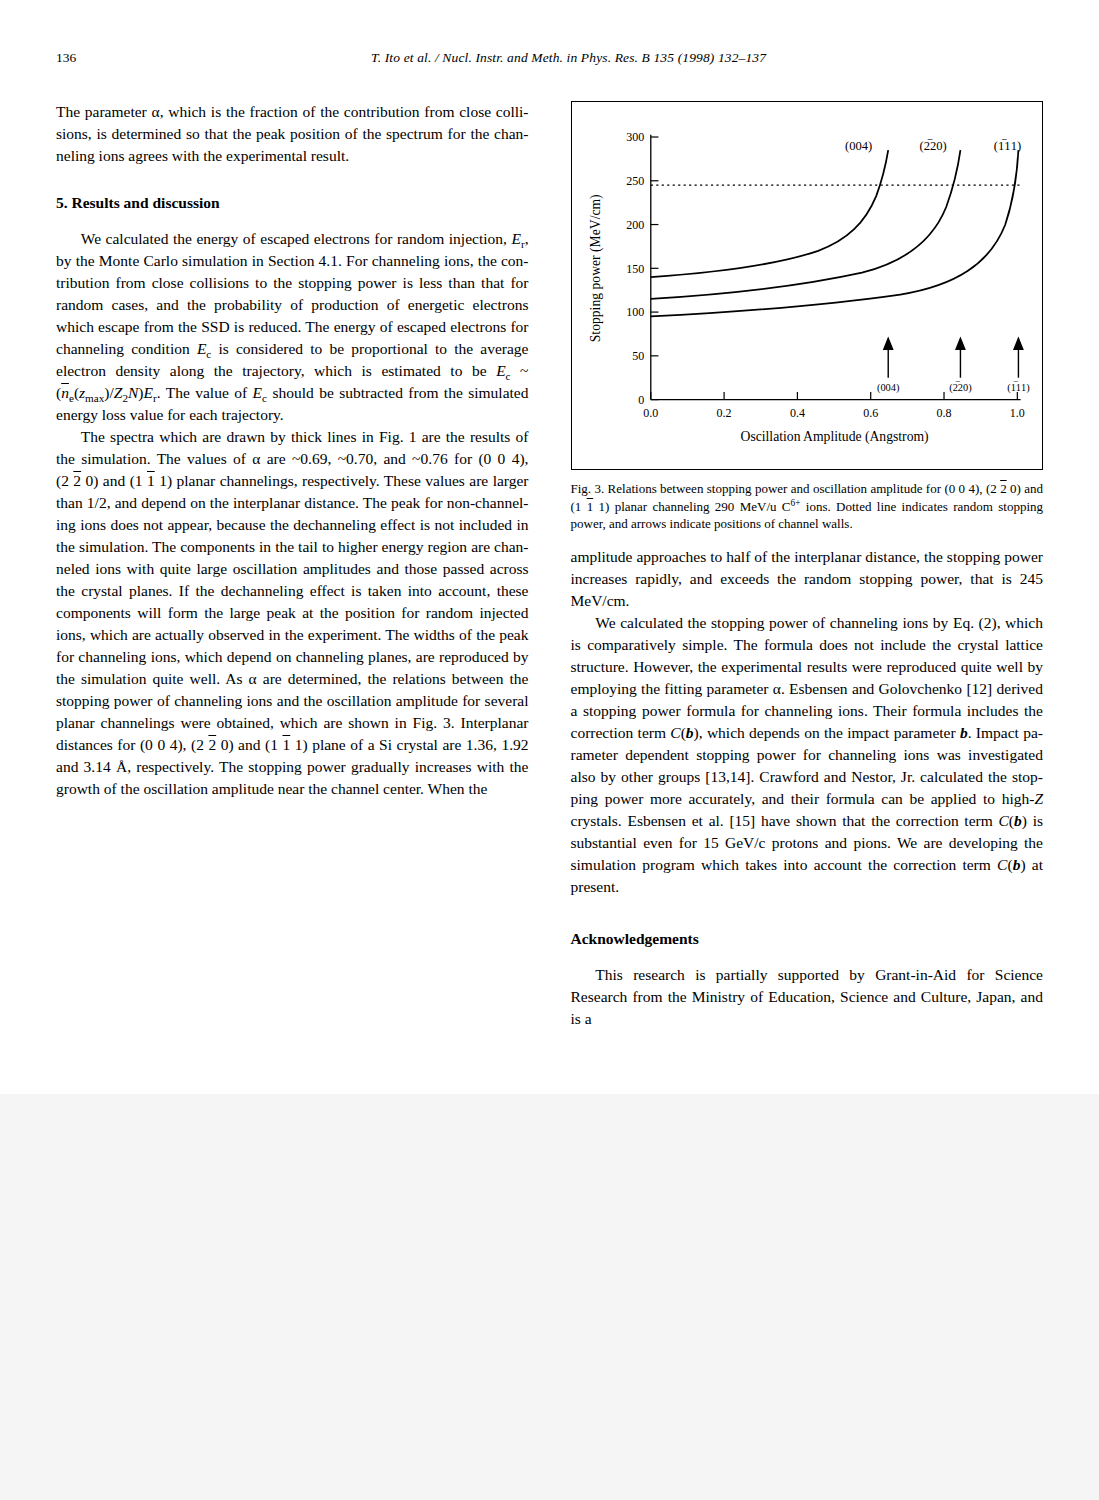136 T. Ito et al. / Nucl. Instr. and Meth. in Phys. Res. B 135 (1998) 132–137
The parameter α, which is the fraction of the contribution from close collisions, is determined so that the peak position of the spectrum for the channeling ions agrees with the experimental result.
5. Results and discussion
We calculated the energy of escaped electrons for random injection, Er, by the Monte Carlo simulation in Section 4.1. For channeling ions, the contribution from close collisions to the stopping power is less than that for random cases, and the probability of production of energetic electrons which escape from the SSD is reduced. The energy of escaped electrons for channeling condition Ec is considered to be proportional to the average electron density along the trajectory, which is estimated to be Ec ~ (ne(zmax)/Z2N)Er. The value of Ec should be subtracted from the simulated energy loss value for each trajectory.
The spectra which are drawn by thick lines in Fig. 1 are the results of the simulation. The values of α are ~0.69, ~0.70, and ~0.76 for (0 0 4), (2 2 0) and (1 1 1) planar channelings, respectively. These values are larger than 1/2, and depend on the interplanar distance. The peak for non-channeling ions does not appear, because the dechanneling effect is not included in the simulation. The components in the tail to higher energy region are channeled ions with quite large oscillation amplitudes and those passed across the crystal planes. If the dechanneling effect is taken into account, these components will form the large peak at the position for random injected ions, which are actually observed in the experiment. The widths of the peak for channeling ions, which depend on channeling planes, are reproduced by the simulation quite well. As α are determined, the relations between the stopping power of channeling ions and the oscillation amplitude for several planar channelings were obtained, which are shown in Fig. 3. Interplanar distances for (0 0 4), (2 2 0) and (1 1 1) plane of a Si crystal are 1.36, 1.92 and 3.14 Å, respectively. The stopping power gradually increases with the growth of the oscillation amplitude near the channel center. When the
0 50 100 150 200 250 300 0.0 0.2 0.4 0.6 0.8 1.0 Oscillation Amplitude (Angstrom) Stopping power (MeV/cm) (004) (2̅20) (1̅11) (004) (2̅20) (1̅11)
Fig. 3. Relations between stopping power and oscillation amplitude for (0 0 4), (2 2 0) and (1 1 1) planar channeling 290 MeV/u C6+ ions. Dotted line indicates random stopping power, and arrows indicate positions of channel walls.
amplitude approaches to half of the interplanar distance, the stopping power increases rapidly, and exceeds the random stopping power, that is 245 MeV/cm.
We calculated the stopping power of channeling ions by Eq. (2), which is comparatively simple. The formula does not include the crystal lattice structure. However, the experimental results were reproduced quite well by employing the fitting parameter α. Esbensen and Golovchenko [12] derived a stopping power formula for channeling ions. Their formula includes the correction term C(b), which depends on the impact parameter b. Impact parameter dependent stopping power for channeling ions was investigated also by other groups [13,14]. Crawford and Nestor, Jr. calculated the stopping power more accurately, and their formula can be applied to high-Z crystals. Esbensen et al. [15] have shown that the correction term C(b) is substantial even for 15 GeV/c protons and pions. We are developing the simulation program which takes into account the correction term C(b) at present.
Acknowledgements
This research is partially supported by Grant-in-Aid for Science Research from the Ministry of Education, Science and Culture, Japan, and is a